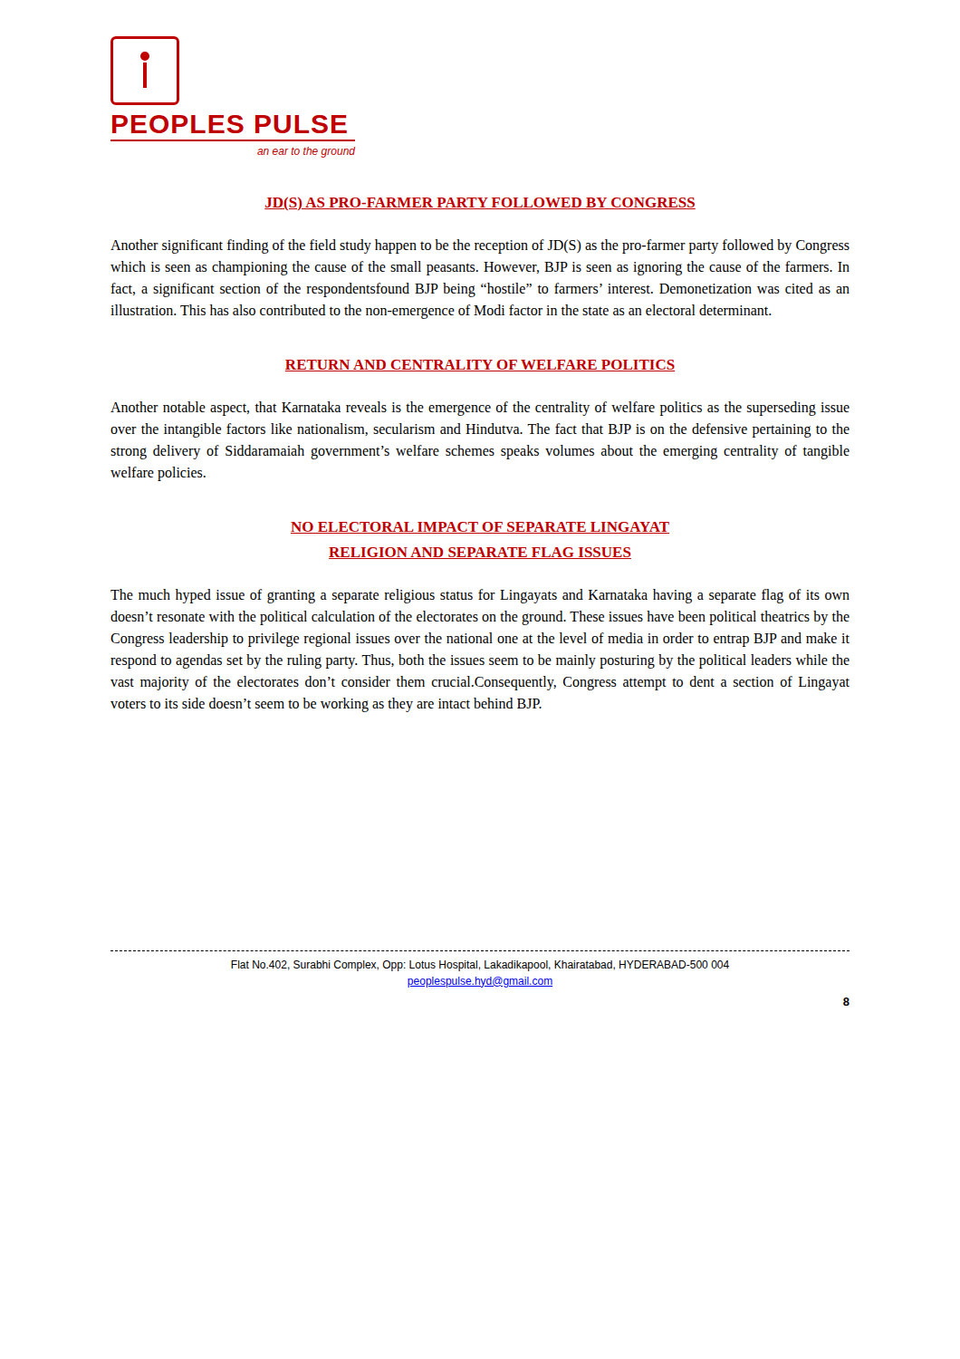PEOPLES PULSE
an ear to the ground
JD(S) as Pro-Farmer Party Followed by Congress
Another significant finding of the field study happen to be the reception of JD(S) as the pro-farmer party followed by Congress which is seen as championing the cause of the small peasants. However, BJP is seen as ignoring the cause of the farmers. In fact, a significant section of the respondentsfound BJP being “hostile” to farmers’ interest. Demonetization was cited as an illustration. This has also contributed to the non-emergence of Modi factor in the state as an electoral determinant.
Return and Centrality of Welfare Politics
Another notable aspect, that Karnataka reveals is the emergence of the centrality of welfare politics as the superseding issue over the intangible factors like nationalism, secularism and Hindutva. The fact that BJP is on the defensive pertaining to the strong delivery of Siddaramaiah government’s welfare schemes speaks volumes about the emerging centrality of tangible welfare policies.
No Electoral Impact of Separate Lingayat
Religion and Separate Flag Issues
The much hyped issue of granting a separate religious status for Lingayats and Karnataka having a separate flag of its own doesn’t resonate with the political calculation of the electorates on the ground. These issues have been political theatrics by the Congress leadership to privilege regional issues over the national one at the level of media in order to entrap BJP and make it respond to agendas set by the ruling party. Thus, both the issues seem to be mainly posturing by the political leaders while the vast majority of the electorates don’t consider them crucial.Consequently, Congress attempt to dent a section of Lingayat voters to its side doesn’t seem to be working as they are intact behind BJP.
Flat No.402, Surabhi Complex, Opp: Lotus Hospital, Lakadikapool, Khairatabad, HYDERABAD-500 004
peoplespulse.hyd@gmail.com
8